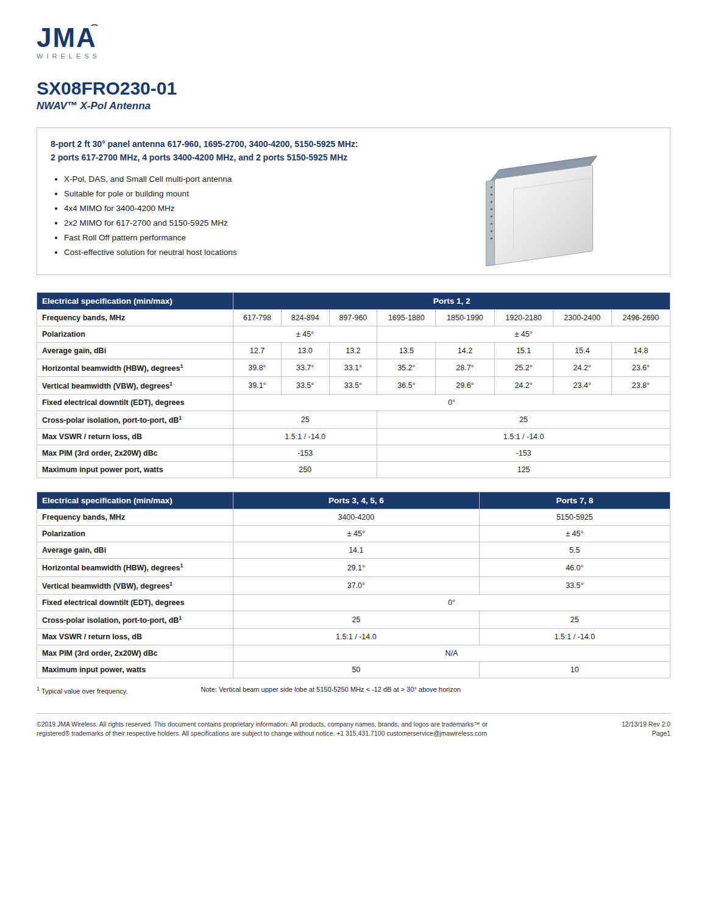JMA⌢
WIRELESS
SX08FRO230-01
NWAV™ X-Pol Antenna
8-port 2 ft 30° panel antenna 617-960, 1695-2700, 3400-4200, 5150-5925 MHz:
2 ports 617-2700 MHz, 4 ports 3400-4200 MHz, and 2 ports 5150-5925 MHz
X-Pol, DAS, and Small Cell multi-port antenna
Suitable for pole or building mount
4x4 MIMO for 3400-4200 MHz
2x2 MIMO for 617-2700 and 5150-5925 MHz
Fast Roll Off pattern performance
Cost-effective solution for neutral host locations
| Electrical specification (min/max) | Ports 1, 2 |
| --- | --- |
| Frequency bands, MHz | 617-798 | 824-894 | 897-960 | 1695-1880 | 1850-1990 | 1920-2180 | 2300-2400 | 2496-2690 |
| Polarization | ± 45° | ± 45° |
| Average gain, dBi | 12.7 | 13.0 | 13.2 | 13.5 | 14.2 | 15.1 | 15.4 | 14.8 |
| Horizontal beamwidth (HBW), degrees 1 | 39.8° | 33.7° | 33.1° | 35.2° | 28.7° | 25.2° | 24.2° | 23.6° |
| Vertical beamwidth (VBW), degrees 1 | 39.1° | 33.5° | 33.5° | 36.5° | 29.6° | 24.2° | 23.4° | 23.8° |
| Fixed electrical downtilt (EDT), degrees | 0° |
| Cross-polar isolation, port-to-port, dB 1 | 25 | 25 |
| Max VSWR / return loss, dB | 1.5:1 / -14.0 | 1.5:1 / -14.0 |
| Max PIM (3rd order, 2x20W) dBc | -153 | -153 |
| Maximum input power port, watts | 250 | 125 |
| Electrical specification (min/max) | Ports 3, 4, 5, 6 | Ports 7, 8 |
| --- | --- | --- |
| Frequency bands, MHz | 3400-4200 | 5150-5925 |
| Polarization | ± 45° | ± 45° |
| Average gain, dBi | 14.1 | 5.5 |
| Horizontal beamwidth (HBW), degrees 1 | 29.1° | 46.0° |
| Vertical beamwidth (VBW), degrees 1 | 37.0° | 33.5° |
| Fixed electrical downtilt (EDT), degrees | 0° |
| Cross-polar isolation, port-to-port, dB 1 | 25 | 25 |
| Max VSWR / return loss, dB | 1.5:1 / -14.0 | 1.5:1 / -14.0 |
| Max PIM (3rd order, 2x20W) dBc | N/A |
| Maximum input power, watts | 50 | 10 |
1 Typical value over frequency.
Note: Vertical beam upper side lobe at 5150-5250 MHz < -12 dB at > 30° above horizon
©2019 JMA Wireless. All rights reserved. This document contains proprietary information. All products, company names, brands, and logos are trademarks™ or registered® trademarks of their respective holders. All specifications are subject to change without notice. +1 315.431.7100 customerservice@jmawireless.com
12/13/19 Rev 2.0
Page1